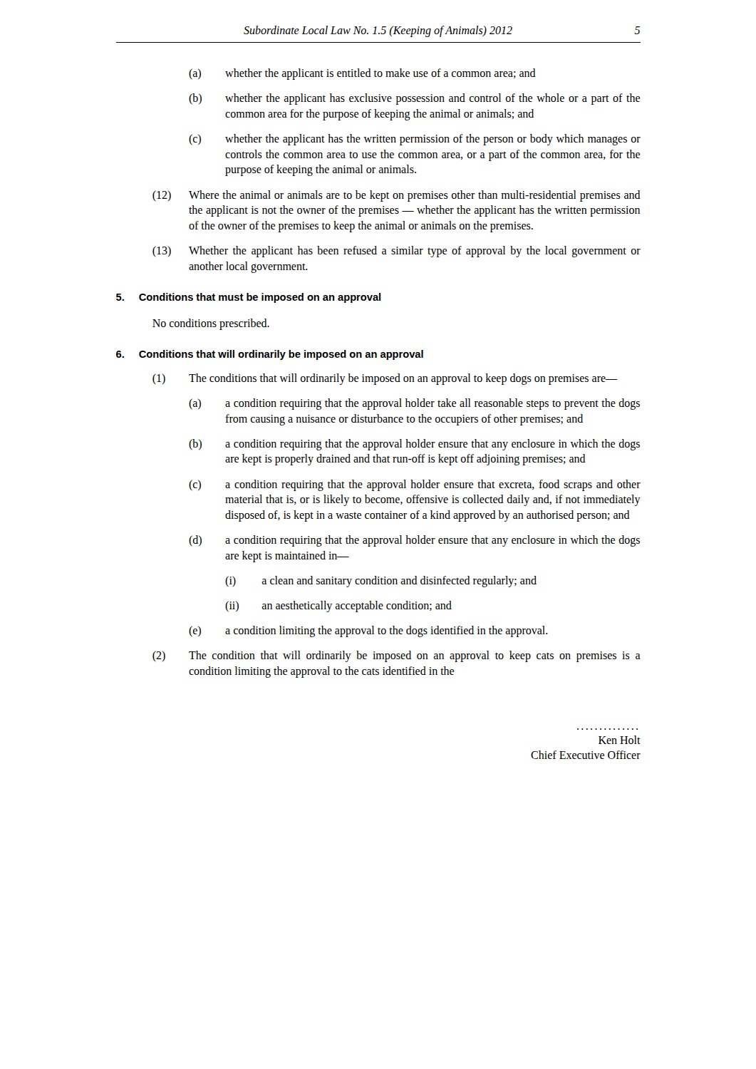Subordinate Local Law No. 1.5 (Keeping of Animals) 2012 5
(a) whether the applicant is entitled to make use of a common area; and
(b) whether the applicant has exclusive possession and control of the whole or a part of the common area for the purpose of keeping the animal or animals; and
(c) whether the applicant has the written permission of the person or body which manages or controls the common area to use the common area, or a part of the common area, for the purpose of keeping the animal or animals.
(12) Where the animal or animals are to be kept on premises other than multi-residential premises and the applicant is not the owner of the premises — whether the applicant has the written permission of the owner of the premises to keep the animal or animals on the premises.
(13) Whether the applicant has been refused a similar type of approval by the local government or another local government.
5. Conditions that must be imposed on an approval
No conditions prescribed.
6. Conditions that will ordinarily be imposed on an approval
(1) The conditions that will ordinarily be imposed on an approval to keep dogs on premises are—
(a) a condition requiring that the approval holder take all reasonable steps to prevent the dogs from causing a nuisance or disturbance to the occupiers of other premises; and
(b) a condition requiring that the approval holder ensure that any enclosure in which the dogs are kept is properly drained and that run-off is kept off adjoining premises; and
(c) a condition requiring that the approval holder ensure that excreta, food scraps and other material that is, or is likely to become, offensive is collected daily and, if not immediately disposed of, is kept in a waste container of a kind approved by an authorised person; and
(d) a condition requiring that the approval holder ensure that any enclosure in which the dogs are kept is maintained in—
(i) a clean and sanitary condition and disinfected regularly; and
(ii) an aesthetically acceptable condition; and
(e) a condition limiting the approval to the dogs identified in the approval.
(2) The condition that will ordinarily be imposed on an approval to keep cats on premises is a condition limiting the approval to the cats identified in the
..............
Ken Holt
Chief Executive Officer